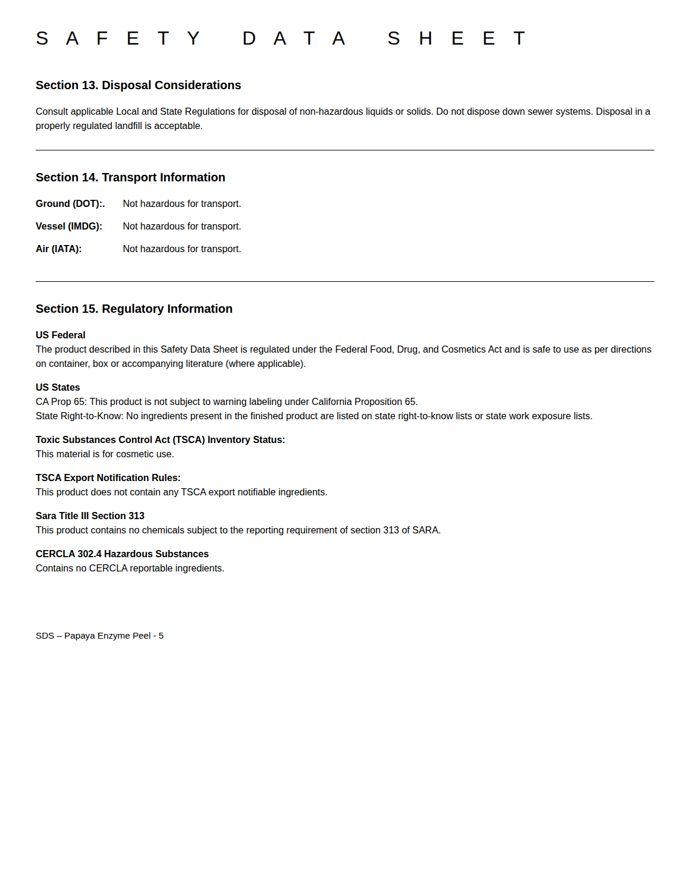S A F E T Y D A T A S H E E T
Section 13. Disposal Considerations
Consult applicable Local and State Regulations for disposal of non-hazardous liquids or solids. Do not dispose down sewer systems. Disposal in a properly regulated landfill is acceptable.
Section 14. Transport Information
| Ground (DOT):. | Not hazardous for transport. |
| Vessel (IMDG): | Not hazardous for transport. |
| Air (IATA): | Not hazardous for transport. |
Section 15. Regulatory Information
US Federal
The product described in this Safety Data Sheet is regulated under the Federal Food, Drug, and Cosmetics Act and is safe to use as per directions on container, box or accompanying literature (where applicable).
US States
CA Prop 65: This product is not subject to warning labeling under California Proposition 65.
State Right-to-Know: No ingredients present in the finished product are listed on state right-to-know lists or state work exposure lists.
Toxic Substances Control Act (TSCA) Inventory Status:
This material is for cosmetic use.
TSCA Export Notification Rules:
This product does not contain any TSCA export notifiable ingredients.
Sara Title III Section 313
This product contains no chemicals subject to the reporting requirement of section 313 of SARA.
CERCLA 302.4 Hazardous Substances
Contains no CERCLA reportable ingredients.
SDS – Papaya Enzyme Peel - 5